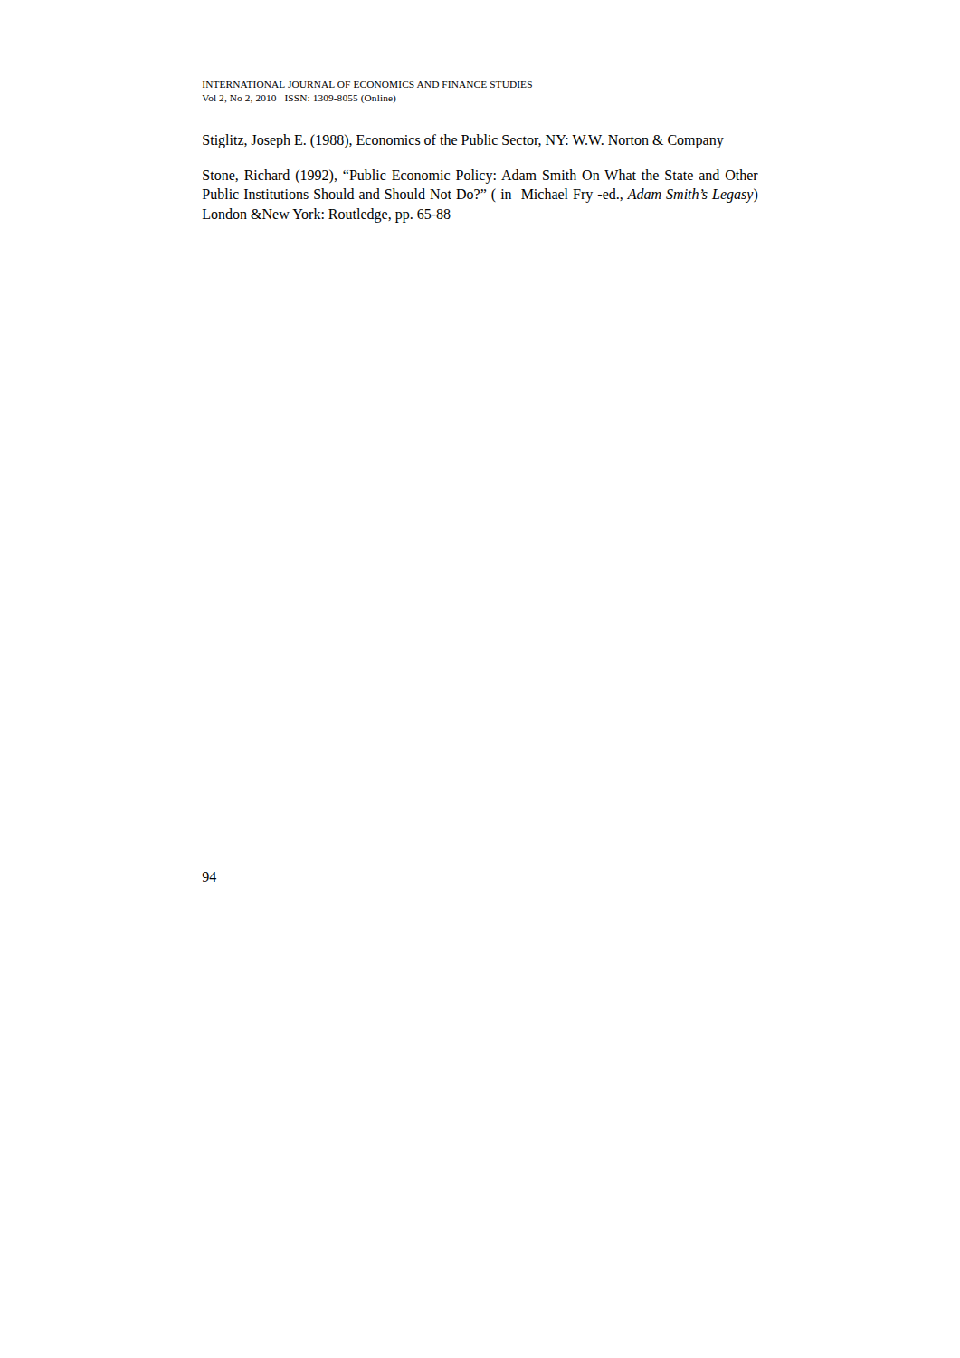INTERNATIONAL JOURNAL OF ECONOMICS AND FINANCE STUDIES
Vol 2, No 2, 2010 ISSN: 1309-8055 (Online)
Stiglitz, Joseph E. (1988), Economics of the Public Sector, NY: W.W. Norton & Company
Stone, Richard (1992), “Public Economic Policy: Adam Smith On What the State and Other Public Institutions Should and Should Not Do?” ( in Michael Fry -ed., Adam Smith’s Legasy) London &New York: Routledge, pp. 65-88
94